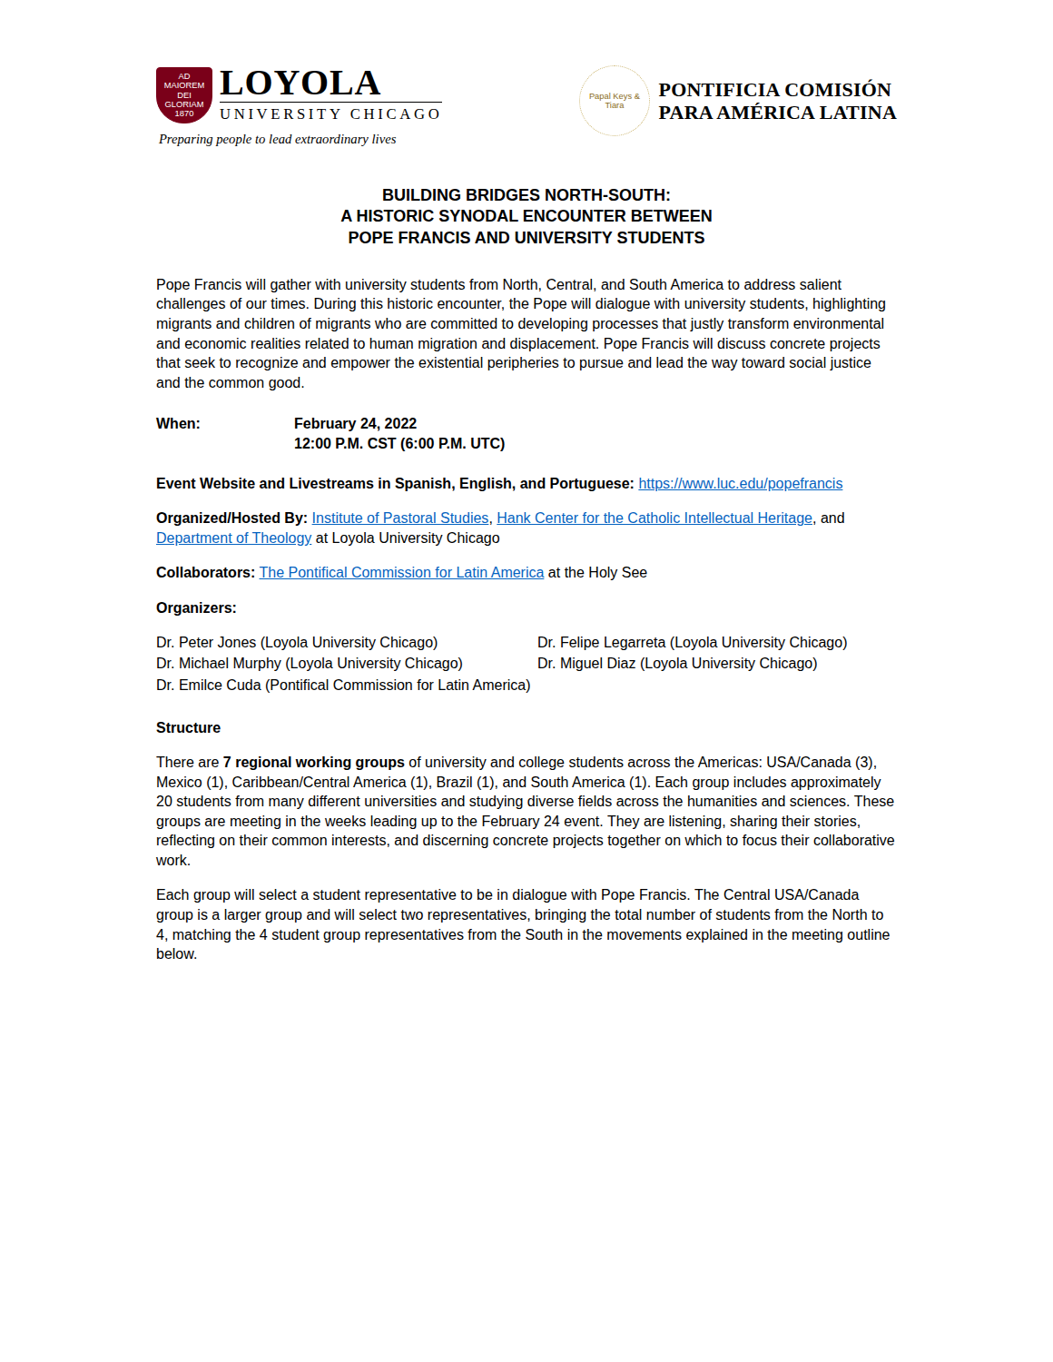AD MAIOREM DEI GLORIAM 1870
LOYOLA
UNIVERSITY CHICAGO
Preparing people to lead extraordinary lives
Papal Keys & Tiara
PONTIFICIA COMISIÓN
PARA AMÉRICA LATINA
Building Bridges North-South:
A Historic Synodal Encounter Between
Pope Francis and University Students
Pope Francis will gather with university students from North, Central, and South America to address salient challenges of our times. During this historic encounter, the Pope will dialogue with university students, highlighting migrants and children of migrants who are committed to developing processes that justly transform environmental and economic realities related to human migration and displacement. Pope Francis will discuss concrete projects that seek to recognize and empower the existential peripheries to pursue and lead the way toward social justice and the common good.
When:
February 24, 2022
12:00 P.M. CST (6:00 P.M. UTC)
Event Website and Livestreams in Spanish, English, and Portuguese: https://www.luc.edu/popefrancis
Organized/Hosted By: Institute of Pastoral Studies, Hank Center for the Catholic Intellectual Heritage, and Department of Theology at Loyola University Chicago
Collaborators: The Pontifical Commission for Latin America at the Holy See
Organizers:
Dr. Peter Jones (Loyola University Chicago)
Dr. Felipe Legarreta (Loyola University Chicago)
Dr. Michael Murphy (Loyola University Chicago)
Dr. Miguel Diaz (Loyola University Chicago)
Dr. Emilce Cuda (Pontifical Commission for Latin America)
Structure
There are 7 regional working groups of university and college students across the Americas: USA/Canada (3), Mexico (1), Caribbean/Central America (1), Brazil (1), and South America (1). Each group includes approximately 20 students from many different universities and studying diverse fields across the humanities and sciences. These groups are meeting in the weeks leading up to the February 24 event. They are listening, sharing their stories, reflecting on their common interests, and discerning concrete projects together on which to focus their collaborative work.
Each group will select a student representative to be in dialogue with Pope Francis. The Central USA/Canada group is a larger group and will select two representatives, bringing the total number of students from the North to 4, matching the 4 student group representatives from the South in the movements explained in the meeting outline below.